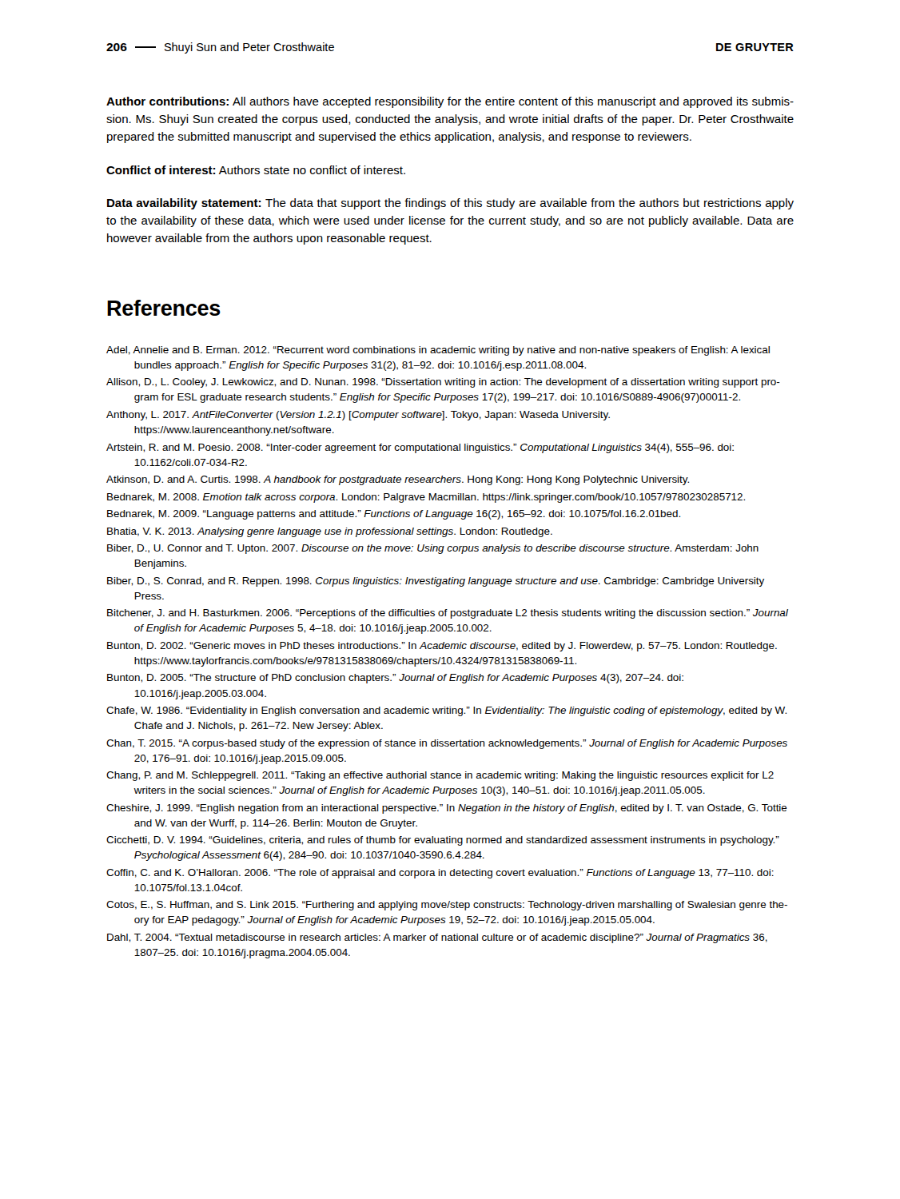206 Shuyi Sun and Peter Crosthwaite
DE GRUYTER
Author contributions: All authors have accepted responsibility for the entire content of this manuscript and approved its submission. Ms. Shuyi Sun created the corpus used, conducted the analysis, and wrote initial drafts of the paper. Dr. Peter Crosthwaite prepared the submitted manuscript and supervised the ethics application, analysis, and response to reviewers.
Conflict of interest: Authors state no conflict of interest.
Data availability statement: The data that support the findings of this study are available from the authors but restrictions apply to the availability of these data, which were used under license for the current study, and so are not publicly available. Data are however available from the authors upon reasonable request.
References
Adel, Annelie and B. Erman. 2012. “Recurrent word combinations in academic writing by native and non-native speakers of English: A lexical bundles approach.” English for Specific Purposes 31(2), 81–92. doi: 10.1016/j.esp.2011.08.004.
Allison, D., L. Cooley, J. Lewkowicz, and D. Nunan. 1998. “Dissertation writing in action: The development of a dissertation writing support program for ESL graduate research students.” English for Specific Purposes 17(2), 199–217. doi: 10.1016/S0889-4906(97)00011-2.
Anthony, L. 2017. AntFileConverter (Version 1.2.1) [Computer software]. Tokyo, Japan: Waseda University. https://www.laurenceanthony.net/software.
Artstein, R. and M. Poesio. 2008. “Inter-coder agreement for computational linguistics.” Computational Linguistics 34(4), 555–96. doi: 10.1162/coli.07-034-R2.
Atkinson, D. and A. Curtis. 1998. A handbook for postgraduate researchers. Hong Kong: Hong Kong Polytechnic University.
Bednarek, M. 2008. Emotion talk across corpora. London: Palgrave Macmillan. https://link.springer.com/book/10.1057/9780230285712.
Bednarek, M. 2009. “Language patterns and attitude.” Functions of Language 16(2), 165–92. doi: 10.1075/fol.16.2.01bed.
Bhatia, V. K. 2013. Analysing genre language use in professional settings. London: Routledge.
Biber, D., U. Connor and T. Upton. 2007. Discourse on the move: Using corpus analysis to describe discourse structure. Amsterdam: John Benjamins.
Biber, D., S. Conrad, and R. Reppen. 1998. Corpus linguistics: Investigating language structure and use. Cambridge: Cambridge University Press.
Bitchener, J. and H. Basturkmen. 2006. “Perceptions of the difficulties of postgraduate L2 thesis students writing the discussion section.” Journal of English for Academic Purposes 5, 4–18. doi: 10.1016/j.jeap.2005.10.002.
Bunton, D. 2002. “Generic moves in PhD theses introductions.” In Academic discourse, edited by J. Flowerdew, p. 57–75. London: Routledge. https://www.taylorfrancis.com/books/e/9781315838069/chapters/10.4324/9781315838069-11.
Bunton, D. 2005. “The structure of PhD conclusion chapters.” Journal of English for Academic Purposes 4(3), 207–24. doi: 10.1016/j.jeap.2005.03.004.
Chafe, W. 1986. “Evidentiality in English conversation and academic writing.” In Evidentiality: The linguistic coding of epistemology, edited by W. Chafe and J. Nichols, p. 261–72. New Jersey: Ablex.
Chan, T. 2015. “A corpus-based study of the expression of stance in dissertation acknowledgements.” Journal of English for Academic Purposes 20, 176–91. doi: 10.1016/j.jeap.2015.09.005.
Chang, P. and M. Schleppegrell. 2011. “Taking an effective authorial stance in academic writing: Making the linguistic resources explicit for L2 writers in the social sciences.” Journal of English for Academic Purposes 10(3), 140–51. doi: 10.1016/j.jeap.2011.05.005.
Cheshire, J. 1999. “English negation from an interactional perspective.” In Negation in the history of English, edited by I. T. van Ostade, G. Tottie and W. van der Wurff, p. 114–26. Berlin: Mouton de Gruyter.
Cicchetti, D. V. 1994. “Guidelines, criteria, and rules of thumb for evaluating normed and standardized assessment instruments in psychology.” Psychological Assessment 6(4), 284–90. doi: 10.1037/1040-3590.6.4.284.
Coffin, C. and K. O’Halloran. 2006. “The role of appraisal and corpora in detecting covert evaluation.” Functions of Language 13, 77–110. doi: 10.1075/fol.13.1.04cof.
Cotos, E., S. Huffman, and S. Link 2015. “Furthering and applying move/step constructs: Technology-driven marshalling of Swalesian genre theory for EAP pedagogy.” Journal of English for Academic Purposes 19, 52–72. doi: 10.1016/j.jeap.2015.05.004.
Dahl, T. 2004. “Textual metadiscourse in research articles: A marker of national culture or of academic discipline?” Journal of Pragmatics 36, 1807–25. doi: 10.1016/j.pragma.2004.05.004.